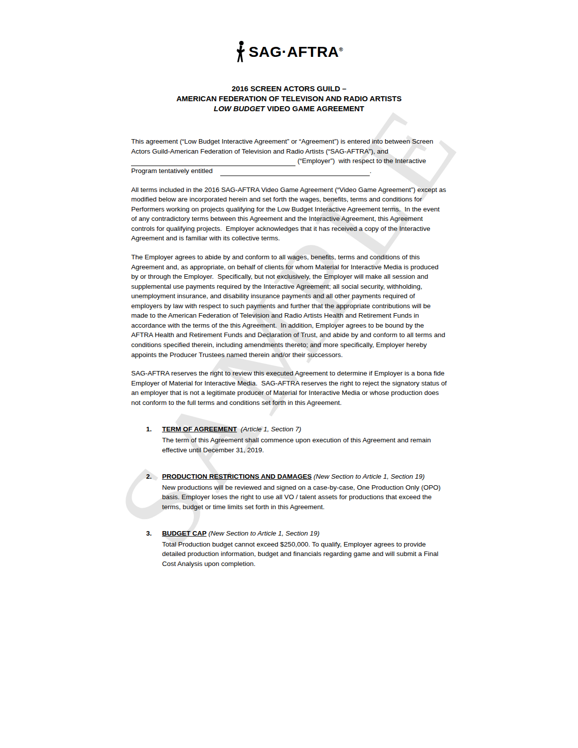SAMPLE
SAG·AFTRA®
2016 SCREEN ACTORS GUILD –
AMERICAN FEDERATION OF TELEVISON AND RADIO ARTISTS
LOW BUDGET VIDEO GAME AGREEMENT
This agreement (“Low Budget Interactive Agreement” or “Agreement”) is entered into between Screen Actors Guild-American Federation of Television and Radio Artists (“SAG-AFTRA”), and (“Employer”) with respect to the Interactive Program tentatively entitled .
All terms included in the 2016 SAG-AFTRA Video Game Agreement (“Video Game Agreement”) except as modified below are incorporated herein and set forth the wages, benefits, terms and conditions for Performers working on projects qualifying for the Low Budget Interactive Agreement terms. In the event of any contradictory terms between this Agreement and the Interactive Agreement, this Agreement controls for qualifying projects. Employer acknowledges that it has received a copy of the Interactive Agreement and is familiar with its collective terms.
The Employer agrees to abide by and conform to all wages, benefits, terms and conditions of this Agreement and, as appropriate, on behalf of clients for whom Material for Interactive Media is produced by or through the Employer. Specifically, but not exclusively, the Employer will make all session and supplemental use payments required by the Interactive Agreement; all social security, withholding, unemployment insurance, and disability insurance payments and all other payments required of employers by law with respect to such payments and further that the appropriate contributions will be made to the American Federation of Television and Radio Artists Health and Retirement Funds in accordance with the terms of the this Agreement. In addition, Employer agrees to be bound by the AFTRA Health and Retirement Funds and Declaration of Trust, and abide by and conform to all terms and conditions specified therein, including amendments thereto; and more specifically, Employer hereby appoints the Producer Trustees named therein and/or their successors.
SAG-AFTRA reserves the right to review this executed Agreement to determine if Employer is a bona fide Employer of Material for Interactive Media. SAG-AFTRA reserves the right to reject the signatory status of an employer that is not a legitimate producer of Material for Interactive Media or whose production does not conform to the full terms and conditions set forth in this Agreement.
TERM OF AGREEMENT (Article 1, Section 7)
The term of this Agreement shall commence upon execution of this Agreement and remain effective until December 31, 2019.
PRODUCTION RESTRICTIONS AND DAMAGES (New Section to Article 1, Section 19)
New productions will be reviewed and signed on a case-by-case, One Production Only (OPO) basis. Employer loses the right to use all VO / talent assets for productions that exceed the terms, budget or time limits set forth in this Agreement.
BUDGET CAP (New Section to Article 1, Section 19)
Total Production budget cannot exceed $250,000. To qualify, Employer agrees to provide detailed production information, budget and financials regarding game and will submit a Final Cost Analysis upon completion.